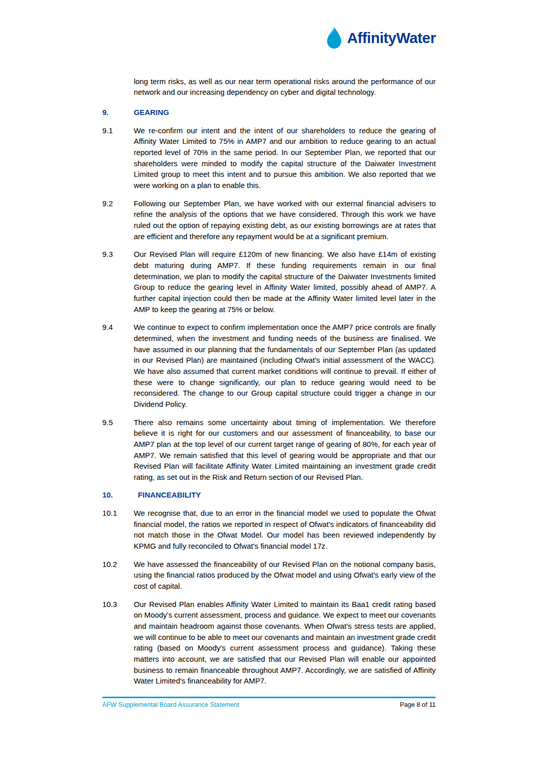Affinity Water
long term risks, as well as our near term operational risks around the performance of our network and our increasing dependency on cyber and digital technology.
9. GEARING
9.1 We re-confirm our intent and the intent of our shareholders to reduce the gearing of Affinity Water Limited to 75% in AMP7 and our ambition to reduce gearing to an actual reported level of 70% in the same period. In our September Plan, we reported that our shareholders were minded to modify the capital structure of the Daiwater Investment Limited group to meet this intent and to pursue this ambition. We also reported that we were working on a plan to enable this.
9.2 Following our September Plan, we have worked with our external financial advisers to refine the analysis of the options that we have considered. Through this work we have ruled out the option of repaying existing debt, as our existing borrowings are at rates that are efficient and therefore any repayment would be at a significant premium.
9.3 Our Revised Plan will require £120m of new financing. We also have £14m of existing debt maturing during AMP7. If these funding requirements remain in our final determination, we plan to modify the capital structure of the Daiwater Investments limited Group to reduce the gearing level in Affinity Water limited, possibly ahead of AMP7. A further capital injection could then be made at the Affinity Water limited level later in the AMP to keep the gearing at 75% or below.
9.4 We continue to expect to confirm implementation once the AMP7 price controls are finally determined, when the investment and funding needs of the business are finalised. We have assumed in our planning that the fundamentals of our September Plan (as updated in our Revised Plan) are maintained (including Ofwat's initial assessment of the WACC). We have also assumed that current market conditions will continue to prevail. If either of these were to change significantly, our plan to reduce gearing would need to be reconsidered. The change to our Group capital structure could trigger a change in our Dividend Policy.
9.5 There also remains some uncertainty about timing of implementation. We therefore believe it is right for our customers and our assessment of financeability, to base our AMP7 plan at the top level of our current target range of gearing of 80%, for each year of AMP7. We remain satisfied that this level of gearing would be appropriate and that our Revised Plan will facilitate Affinity Water Limited maintaining an investment grade credit rating, as set out in the Risk and Return section of our Revised Plan.
10. FINANCEABILITY
10.1 We recognise that, due to an error in the financial model we used to populate the Ofwat financial model, the ratios we reported in respect of Ofwat's indicators of financeability did not match those in the Ofwat Model. Our model has been reviewed independently by KPMG and fully reconciled to Ofwat's financial model 17z.
10.2 We have assessed the financeability of our Revised Plan on the notional company basis, using the financial ratios produced by the Ofwat model and using Ofwat's early view of the cost of capital.
10.3 Our Revised Plan enables Affinity Water Limited to maintain its Baa1 credit rating based on Moody's current assessment, process and guidance. We expect to meet our covenants and maintain headroom against those covenants. When Ofwat's stress tests are applied, we will continue to be able to meet our covenants and maintain an investment grade credit rating (based on Moody's current assessment process and guidance). Taking these matters into account, we are satisfied that our Revised Plan will enable our appointed business to remain financeable throughout AMP7. Accordingly, we are satisfied of Affinity Water Limited's financeability for AMP7.
AFW Supplemental Board Assurance Statement
Page 8 of 11